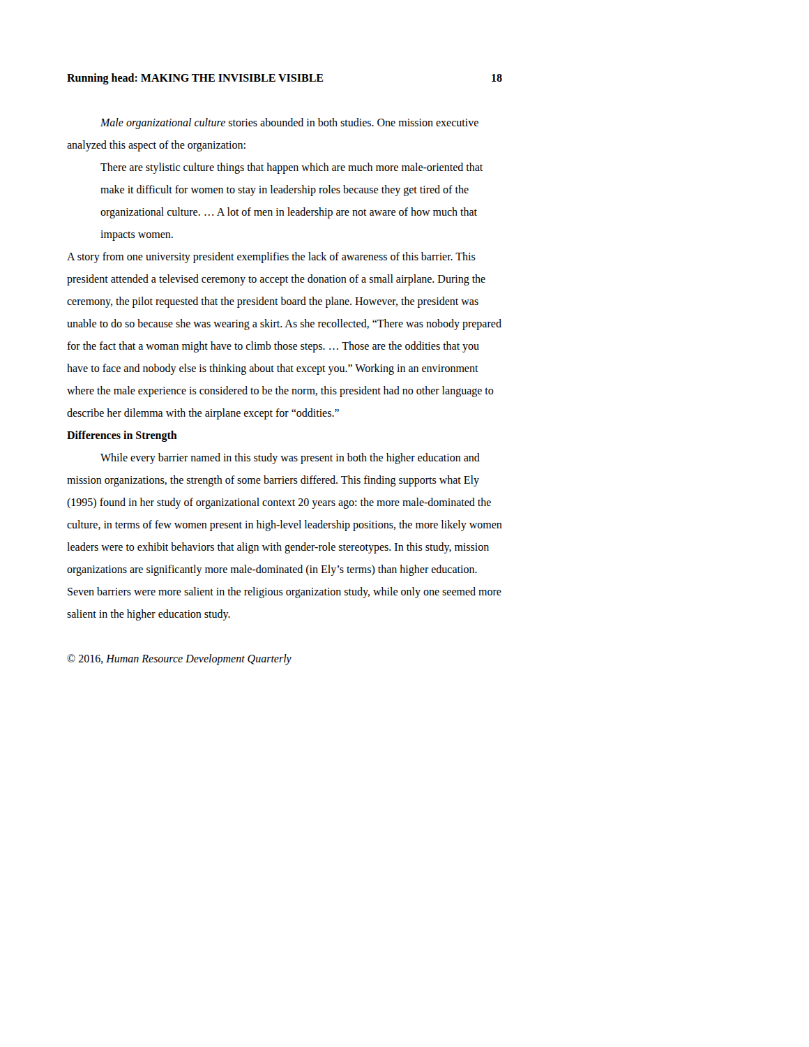Running head: MAKING THE INVISIBLE VISIBLE 18
Male organizational culture stories abounded in both studies. One mission executive analyzed this aspect of the organization:
There are stylistic culture things that happen which are much more male-oriented that make it difficult for women to stay in leadership roles because they get tired of the organizational culture. … A lot of men in leadership are not aware of how much that impacts women.
A story from one university president exemplifies the lack of awareness of this barrier. This president attended a televised ceremony to accept the donation of a small airplane. During the ceremony, the pilot requested that the president board the plane. However, the president was unable to do so because she was wearing a skirt. As she recollected, “There was nobody prepared for the fact that a woman might have to climb those steps. … Those are the oddities that you have to face and nobody else is thinking about that except you.” Working in an environment where the male experience is considered to be the norm, this president had no other language to describe her dilemma with the airplane except for “oddities.”
Differences in Strength
While every barrier named in this study was present in both the higher education and mission organizations, the strength of some barriers differed. This finding supports what Ely (1995) found in her study of organizational context 20 years ago: the more male-dominated the culture, in terms of few women present in high-level leadership positions, the more likely women leaders were to exhibit behaviors that align with gender-role stereotypes. In this study, mission organizations are significantly more male-dominated (in Ely’s terms) than higher education. Seven barriers were more salient in the religious organization study, while only one seemed more salient in the higher education study.
© 2016, Human Resource Development Quarterly